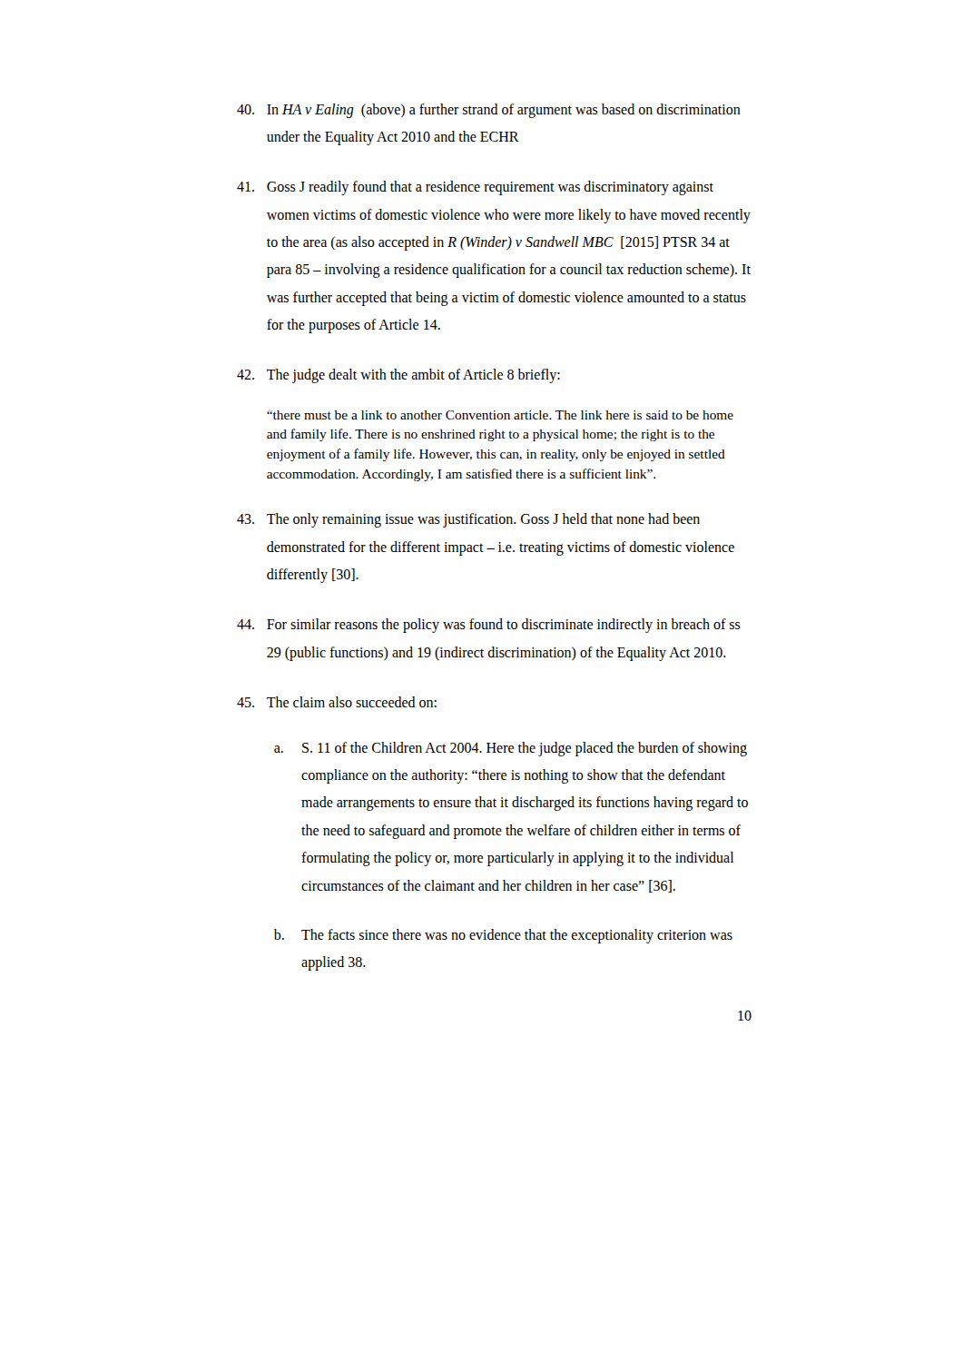In HA v Ealing (above) a further strand of argument was based on discrimination under the Equality Act 2010 and the ECHR
Goss J readily found that a residence requirement was discriminatory against women victims of domestic violence who were more likely to have moved recently to the area (as also accepted in R (Winder) v Sandwell MBC [2015] PTSR 34 at para 85 – involving a residence qualification for a council tax reduction scheme). It was further accepted that being a victim of domestic violence amounted to a status for the purposes of Article 14.
The judge dealt with the ambit of Article 8 briefly:
“there must be a link to another Convention article. The link here is said to be home and family life. There is no enshrined right to a physical home; the right is to the enjoyment of a family life. However, this can, in reality, only be enjoyed in settled accommodation. Accordingly, I am satisfied there is a sufficient link”.
The only remaining issue was justification. Goss J held that none had been demonstrated for the different impact – i.e. treating victims of domestic violence differently [30].
For similar reasons the policy was found to discriminate indirectly in breach of ss 29 (public functions) and 19 (indirect discrimination) of the Equality Act 2010.
The claim also succeeded on:
S. 11 of the Children Act 2004. Here the judge placed the burden of showing compliance on the authority: “there is nothing to show that the defendant made arrangements to ensure that it discharged its functions having regard to the need to safeguard and promote the welfare of children either in terms of formulating the policy or, more particularly in applying it to the individual circumstances of the claimant and her children in her case” [36].
The facts since there was no evidence that the exceptionality criterion was applied 38.
10